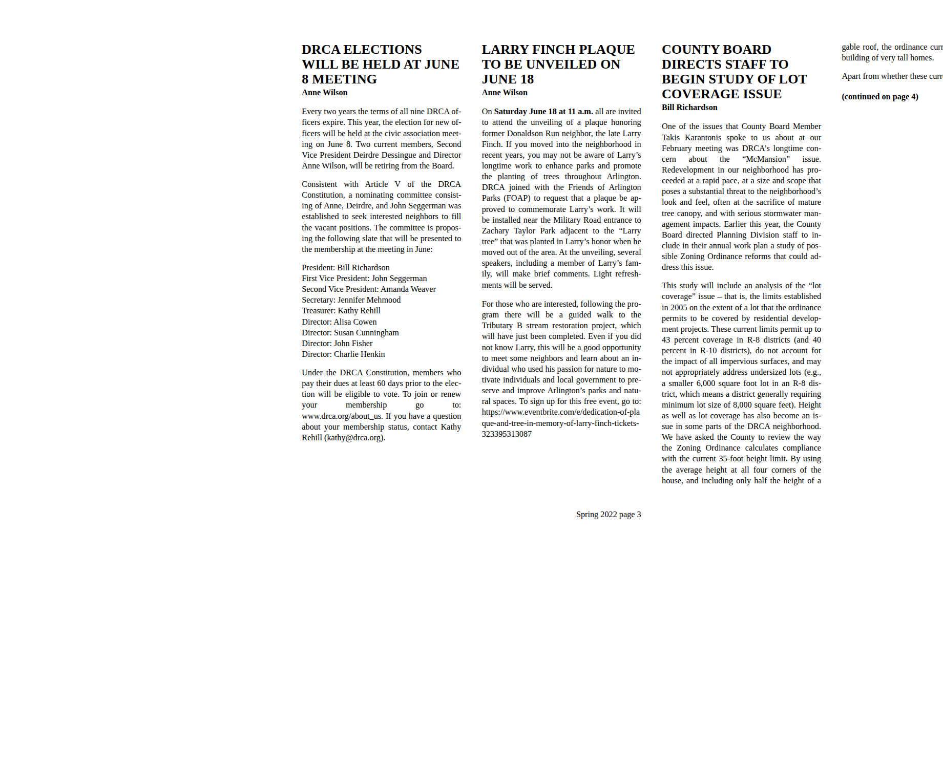DRCA ELECTIONS WILL BE HELD AT JUNE 8 MEETING
Anne Wilson
Every two years the terms of all nine DRCA officers expire. This year, the election for new officers will be held at the civic association meeting on June 8. Two current members, Second Vice President Deirdre Dessingue and Director Anne Wilson, will be retiring from the Board.
Consistent with Article V of the DRCA Constitution, a nominating committee consisting of Anne, Deirdre, and John Seggerman was established to seek interested neighbors to fill the vacant positions. The committee is proposing the following slate that will be presented to the membership at the meeting in June:
President: Bill Richardson
First Vice President: John Seggerman
Second Vice President: Amanda Weaver
Secretary: Jennifer Mehmood
Treasurer: Kathy Rehill
Director: Alisa Cowen
Director: Susan Cunningham
Director: John Fisher
Director: Charlie Henkin
Under the DRCA Constitution, members who pay their dues at least 60 days prior to the election will be eligible to vote. To join or renew your membership go to: www.drca.org/about_us. If you have a question about your membership status, contact Kathy Rehill (kathy@drca.org).
LARRY FINCH PLAQUE TO BE UNVEILED ON JUNE 18
Anne Wilson
On Saturday June 18 at 11 a.m. all are invited to attend the unveiling of a plaque honoring former Donaldson Run neighbor, the late Larry Finch. If you moved into the neighborhood in recent years, you may not be aware of Larry’s longtime work to enhance parks and promote the planting of trees throughout Arlington. DRCA joined with the Friends of Arlington Parks (FOAP) to request that a plaque be approved to commemorate Larry’s work. It will be installed near the Military Road entrance to Zachary Taylor Park adjacent to the “Larry tree” that was planted in Larry’s honor when he moved out of the area. At the unveiling, several speakers, including a member of Larry’s family, will make brief comments. Light refreshments will be served.
For those who are interested, following the program there will be a guided walk to the Tributary B stream restoration project, which will have just been completed. Even if you did not know Larry, this will be a good opportunity to meet some neighbors and learn about an individual who used his passion for nature to motivate individuals and local government to preserve and improve Arlington’s parks and natural spaces. To sign up for this free event, go to: https://www.eventbrite.com/e/dedication-of-plaque-and-tree-in-memory-of-larry-finch-tickets-323395313087
COUNTY BOARD DIRECTS STAFF TO BEGIN STUDY OF LOT COVERAGE ISSUE
Bill Richardson
One of the issues that County Board Member Takis Karantonis spoke to us about at our February meeting was DRCA’s longtime concern about the “McMansion” issue. Redevelopment in our neighborhood has proceeded at a rapid pace, at a size and scope that poses a substantial threat to the neighborhood’s look and feel, often at the sacrifice of mature tree canopy, and with serious stormwater management impacts. Earlier this year, the County Board directed Planning Division staff to include in their annual work plan a study of possible Zoning Ordinance reforms that could address this issue.
This study will include an analysis of the “lot coverage” issue – that is, the limits established in 2005 on the extent of a lot that the ordinance permits to be covered by residential development projects. These current limits permit up to 43 percent coverage in R-8 districts (and 40 percent in R-10 districts), do not account for the impact of all impervious surfaces, and may not appropriately address undersized lots (e.g., a smaller 6,000 square foot lot in an R-8 district, which means a district generally requiring minimum lot size of 8,000 square feet). Height as well as lot coverage has also become an issue in some parts of the DRCA neighborhood. We have asked the County to review the way the Zoning Ordinance calculates compliance with the current 35-foot height limit. By using the average height at all four corners of the house, and including only half the height of a gable roof, the ordinance currently permits the building of very tall homes.
Apart from whether these current Zoning
(continued on page 4)
Spring 2022 page 3